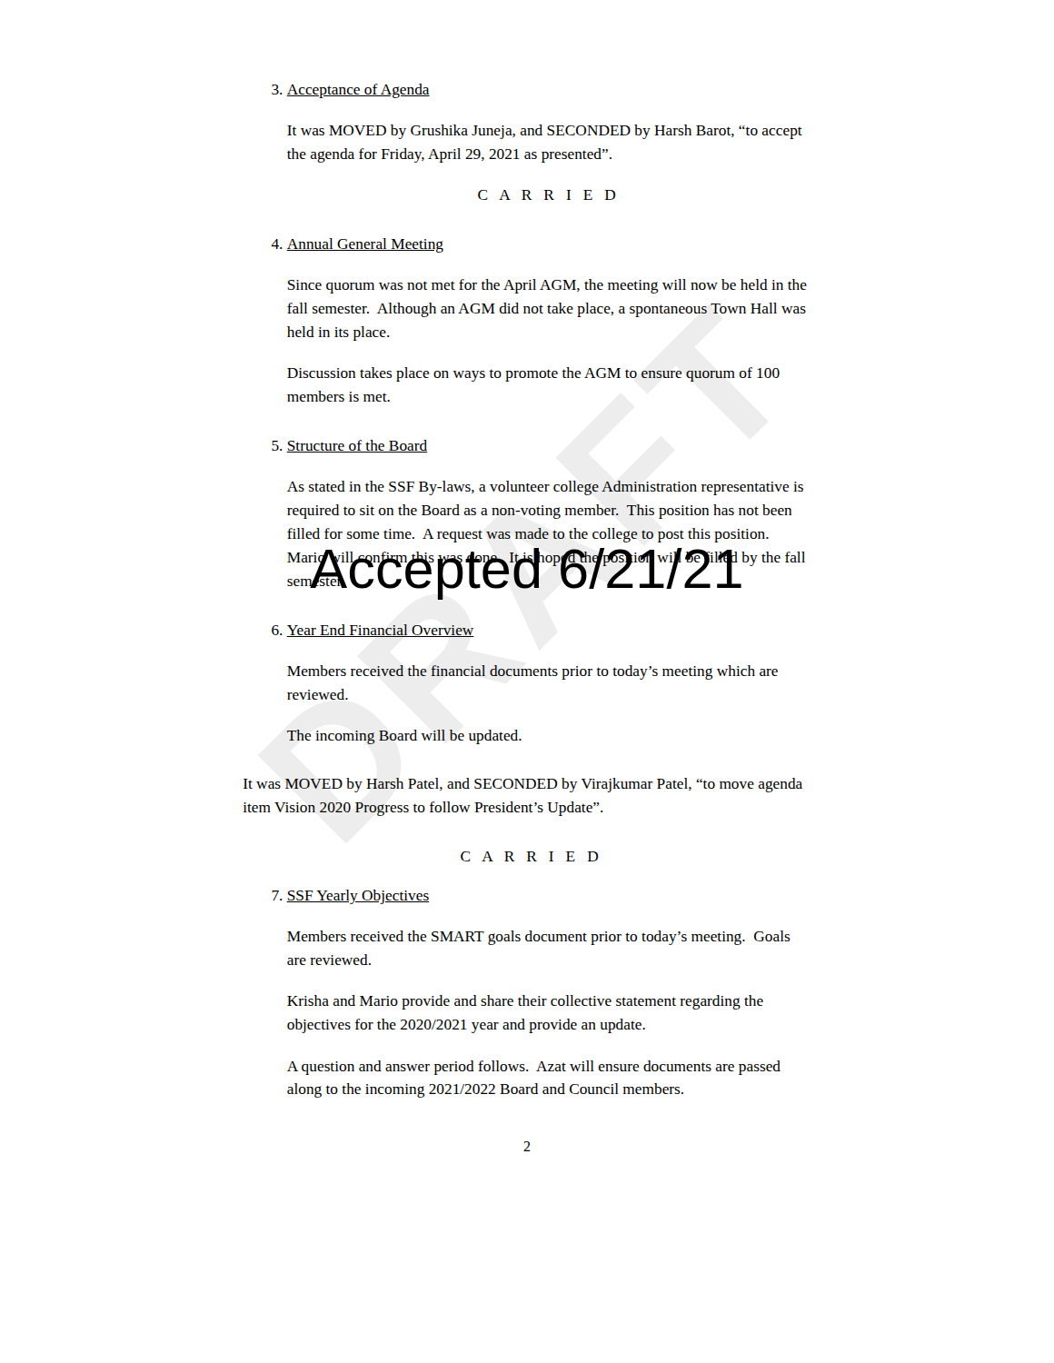DRAFT
Accepted 6/21/21
Acceptance of Agenda
It was MOVED by Grushika Juneja, and SECONDED by Harsh Barot, “to accept the agenda for Friday, April 29, 2021 as presented”.
C A R R I E D
Annual General Meeting
Since quorum was not met for the April AGM, the meeting will now be held in the fall semester. Although an AGM did not take place, a spontaneous Town Hall was held in its place.
Discussion takes place on ways to promote the AGM to ensure quorum of 100 members is met.
Structure of the Board
As stated in the SSF By-laws, a volunteer college Administration representative is required to sit on the Board as a non-voting member. This position has not been filled for some time. A request was made to the college to post this position. Mario will confirm this was done. It is hoped the position will be filled by the fall semester.
Year End Financial Overview
Members received the financial documents prior to today’s meeting which are reviewed.
The incoming Board will be updated.
It was MOVED by Harsh Patel, and SECONDED by Virajkumar Patel, “to move agenda item Vision 2020 Progress to follow President’s Update”.
C A R R I E D
SSF Yearly Objectives
Members received the SMART goals document prior to today’s meeting. Goals are reviewed.
Krisha and Mario provide and share their collective statement regarding the objectives for the 2020/2021 year and provide an update.
A question and answer period follows. Azat will ensure documents are passed along to the incoming 2021/2022 Board and Council members.
2